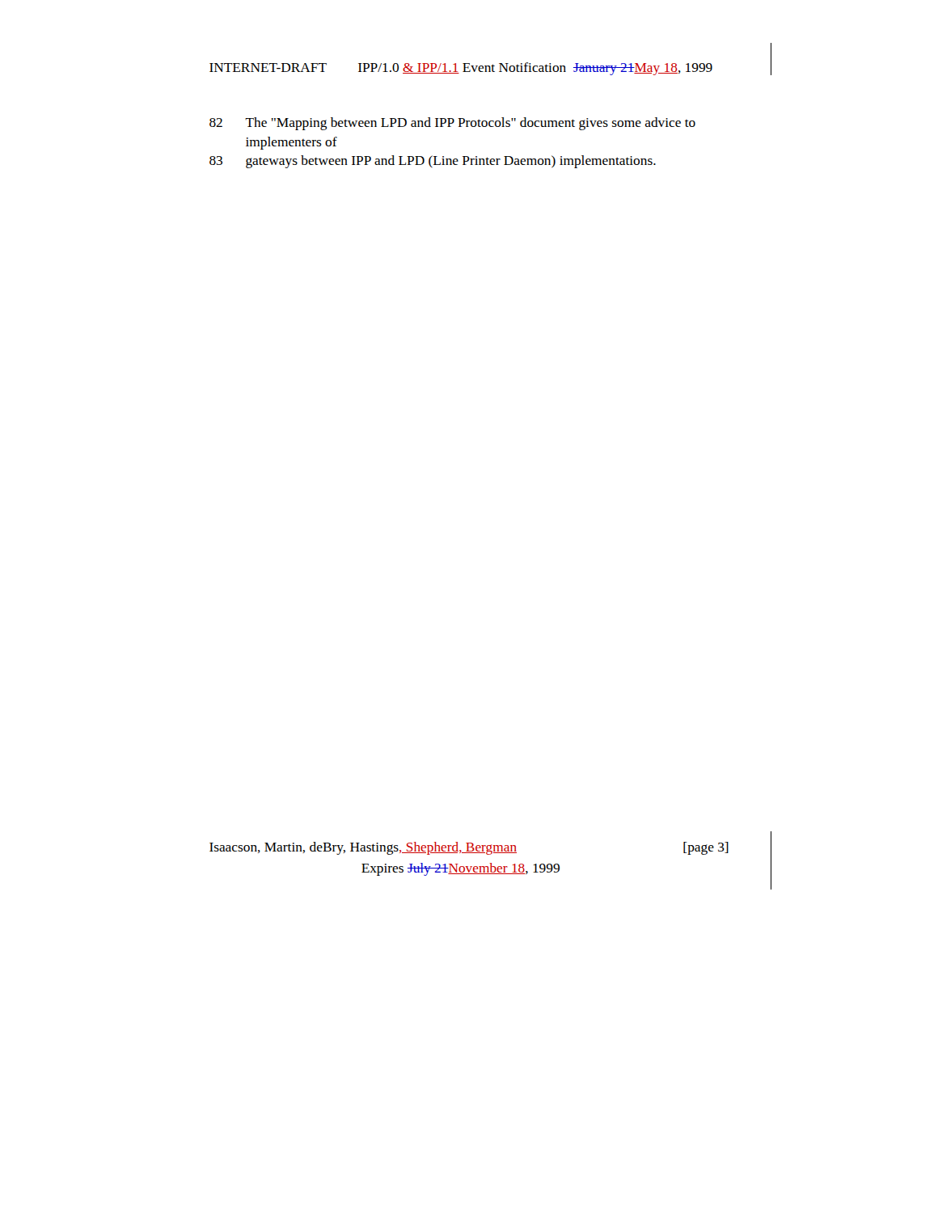INTERNET-DRAFT IPP/1.0 & IPP/1.1 Event Notification January 21 May 18, 1999
82 The "Mapping between LPD and IPP Protocols" document gives some advice to implementers of
83 gateways between IPP and LPD (Line Printer Daemon) implementations.
Isaacson, Martin, deBry, Hastings, Shepherd, Bergman [page 3]
Expires July 21 November 18, 1999